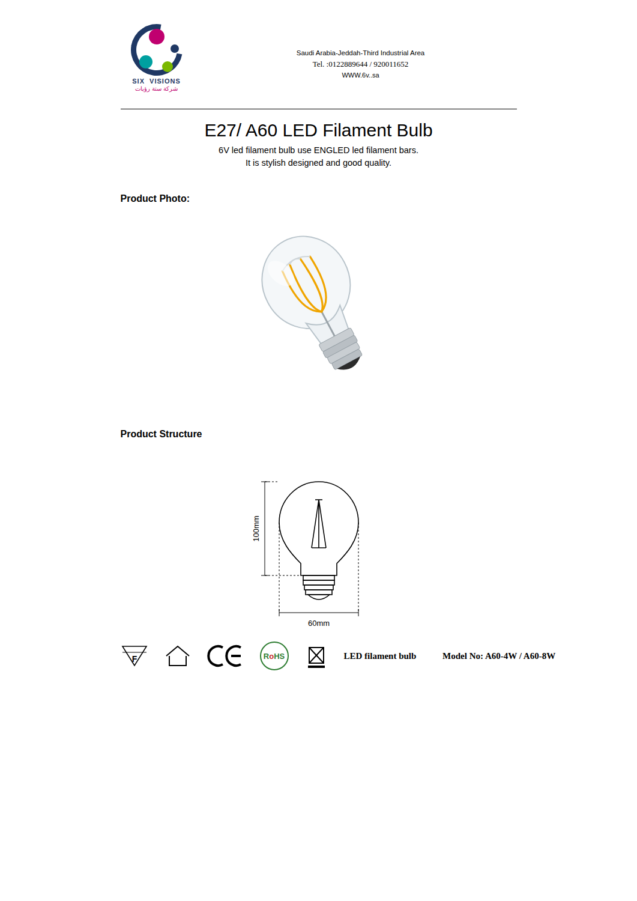SIX VISIONS
شركة ستة رؤيات
Saudi Arabia-Jeddah-Third Industrial Area
Tel. :0122889644 / 920011652
WWW.6v..sa
E27/ A60 LED Filament Bulb
6V led filament bulb use ENGLED led filament bars.
It is stylish designed and good quality.
Product Photo:
Product Structure
100mm 60mm
F
RoHS
LED filament bulb Model No: A60-4W / A60-8W